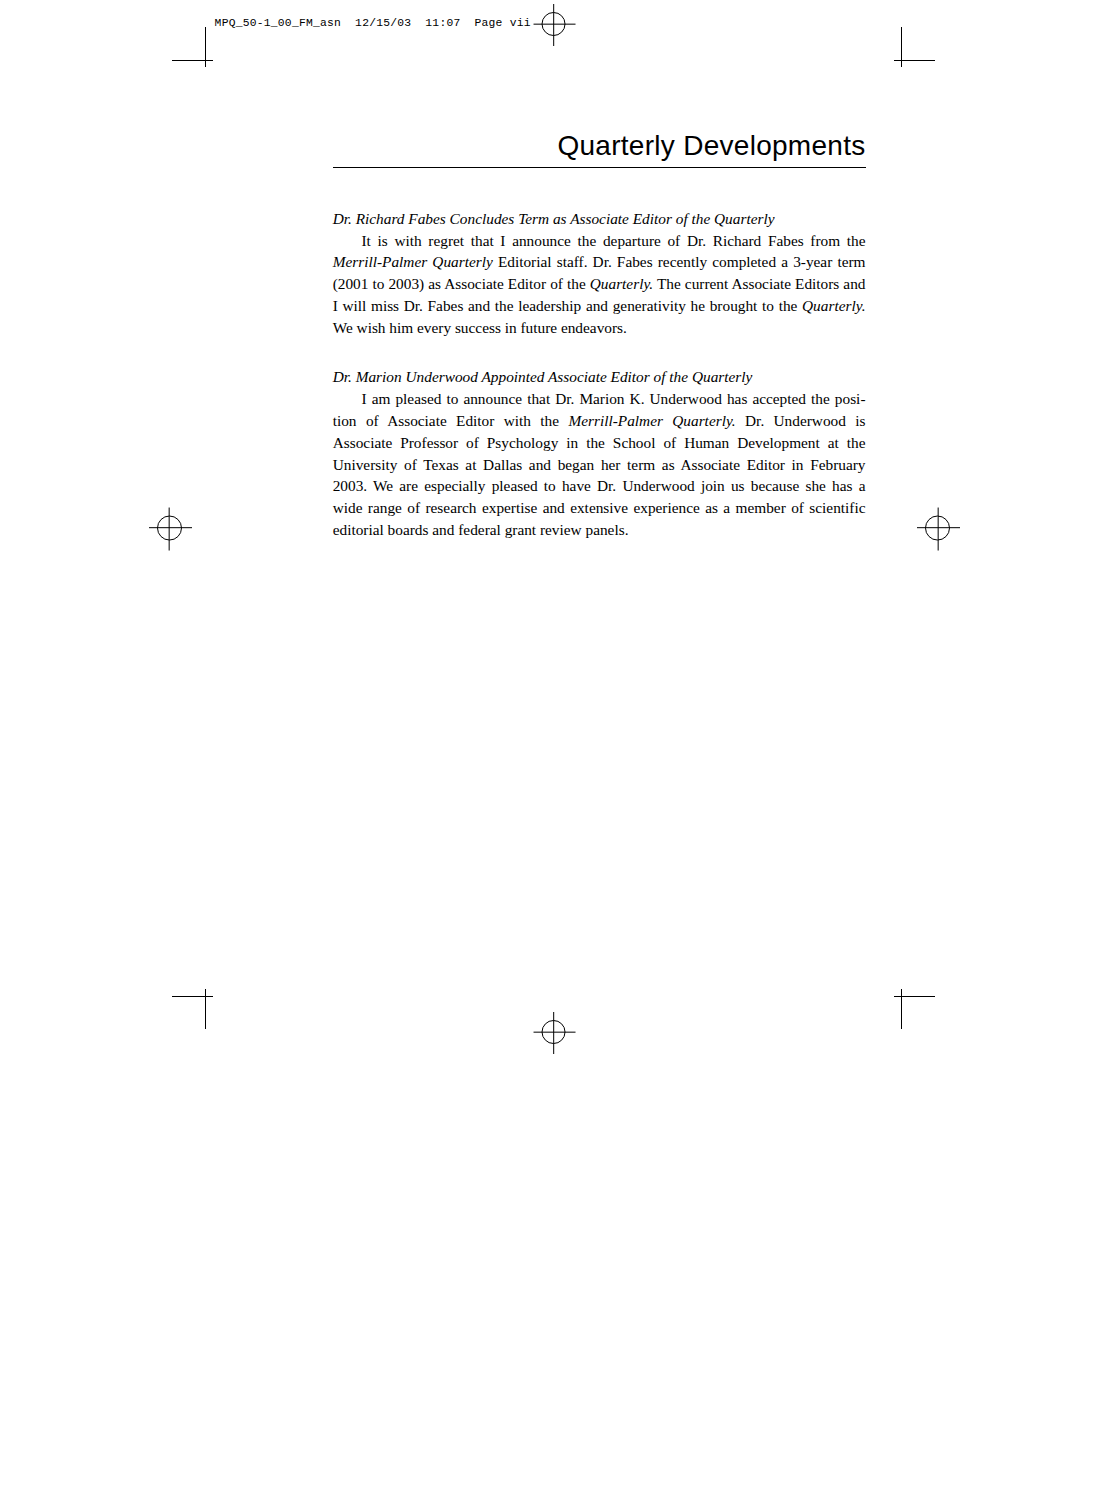MPQ_50-1_00_FM_asn 12/15/03 11:07 Page vii
Quarterly Developments
Dr. Richard Fabes Concludes Term as Associate Editor of the Quarterly
It is with regret that I announce the departure of Dr. Richard Fabes from the Merrill-Palmer Quarterly Editorial staff. Dr. Fabes recently completed a 3-year term (2001 to 2003) as Associate Editor of the Quarterly. The current Associate Editors and I will miss Dr. Fabes and the leadership and generativity he brought to the Quarterly. We wish him every success in future endeavors.
Dr. Marion Underwood Appointed Associate Editor of the Quarterly
I am pleased to announce that Dr. Marion K. Underwood has accepted the position of Associate Editor with the Merrill-Palmer Quarterly. Dr. Underwood is Associate Professor of Psychology in the School of Human Development at the University of Texas at Dallas and began her term as Associate Editor in February 2003. We are especially pleased to have Dr. Underwood join us because she has a wide range of research expertise and extensive experience as a member of scientific editorial boards and federal grant review panels.